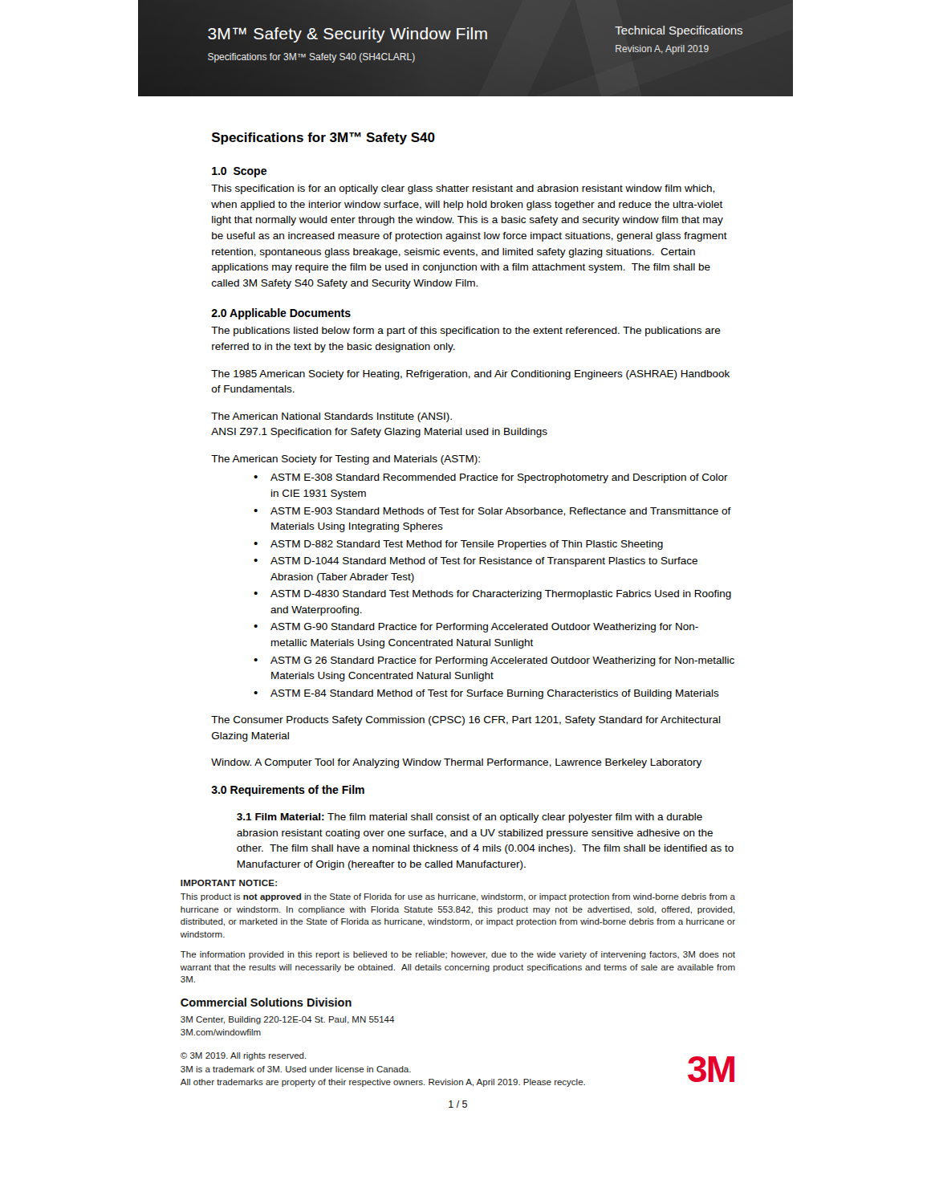3M™ Safety & Security Window Film
Specifications for 3M™ Safety S40 (SH4CLARL)
Technical Specifications
Revision A, April 2019
Specifications for 3M™ Safety S40
1.0 Scope
This specification is for an optically clear glass shatter resistant and abrasion resistant window film which, when applied to the interior window surface, will help hold broken glass together and reduce the ultra-violet light that normally would enter through the window. This is a basic safety and security window film that may be useful as an increased measure of protection against low force impact situations, general glass fragment retention, spontaneous glass breakage, seismic events, and limited safety glazing situations. Certain applications may require the film be used in conjunction with a film attachment system. The film shall be called 3M Safety S40 Safety and Security Window Film.
2.0 Applicable Documents
The publications listed below form a part of this specification to the extent referenced. The publications are referred to in the text by the basic designation only.
The 1985 American Society for Heating, Refrigeration, and Air Conditioning Engineers (ASHRAE) Handbook of Fundamentals.
The American National Standards Institute (ANSI).
ANSI Z97.1 Specification for Safety Glazing Material used in Buildings
The American Society for Testing and Materials (ASTM):
ASTM E-308 Standard Recommended Practice for Spectrophotometry and Description of Color in CIE 1931 System
ASTM E-903 Standard Methods of Test for Solar Absorbance, Reflectance and Transmittance of Materials Using Integrating Spheres
ASTM D-882 Standard Test Method for Tensile Properties of Thin Plastic Sheeting
ASTM D-1044 Standard Method of Test for Resistance of Transparent Plastics to Surface Abrasion (Taber Abrader Test)
ASTM D-4830 Standard Test Methods for Characterizing Thermoplastic Fabrics Used in Roofing and Waterproofing.
ASTM G-90 Standard Practice for Performing Accelerated Outdoor Weatherizing for Non-metallic Materials Using Concentrated Natural Sunlight
ASTM G 26 Standard Practice for Performing Accelerated Outdoor Weatherizing for Non-metallic Materials Using Concentrated Natural Sunlight
ASTM E-84 Standard Method of Test for Surface Burning Characteristics of Building Materials
The Consumer Products Safety Commission (CPSC) 16 CFR, Part 1201, Safety Standard for Architectural Glazing Material
Window. A Computer Tool for Analyzing Window Thermal Performance, Lawrence Berkeley Laboratory
3.0 Requirements of the Film
3.1 Film Material: The film material shall consist of an optically clear polyester film with a durable abrasion resistant coating over one surface, and a UV stabilized pressure sensitive adhesive on the other. The film shall have a nominal thickness of 4 mils (0.004 inches). The film shall be identified as to Manufacturer of Origin (hereafter to be called Manufacturer).
IMPORTANT NOTICE:
This product is not approved in the State of Florida for use as hurricane, windstorm, or impact protection from wind-borne debris from a hurricane or windstorm. In compliance with Florida Statute 553.842, this product may not be advertised, sold, offered, provided, distributed, or marketed in the State of Florida as hurricane, windstorm, or impact protection from wind-borne debris from a hurricane or windstorm.
The information provided in this report is believed to be reliable; however, due to the wide variety of intervening factors, 3M does not warrant that the results will necessarily be obtained. All details concerning product specifications and terms of sale are available from 3M.
Commercial Solutions Division
3M Center, Building 220-12E-04 St. Paul, MN 55144
3M.com/windowfilm
© 3M 2019. All rights reserved.
3M is a trademark of 3M. Used under license in Canada.
All other trademarks are property of their respective owners. Revision A, April 2019. Please recycle.
3M
1 / 5